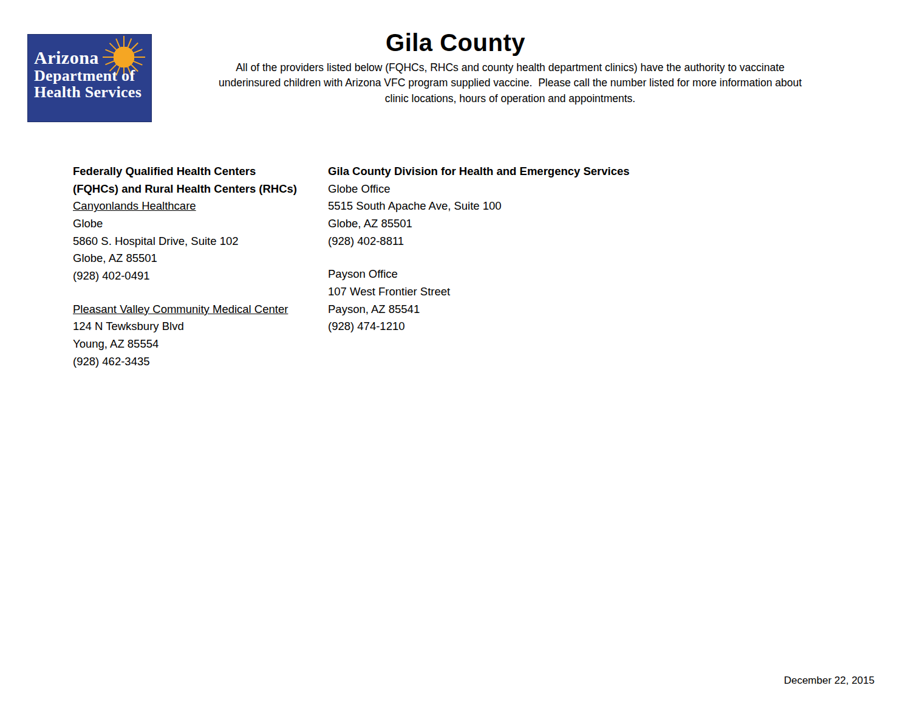Arizona
Department of
Health Services
Gila County
All of the providers listed below (FQHCs, RHCs and county health department clinics) have the authority to vaccinate underinsured children with Arizona VFC program supplied vaccine. Please call the number listed for more information about clinic locations, hours of operation and appointments.
Federally Qualified Health Centers (FQHCs) and Rural Health Centers (RHCs)
Canyonlands Healthcare
Globe
5860 S. Hospital Drive, Suite 102
Globe, AZ 85501
(928) 402-0491
Pleasant Valley Community Medical Center
124 N Tewksbury Blvd
Young, AZ 85554
(928) 462-3435
Gila County Division for Health and Emergency Services
Globe Office
5515 South Apache Ave, Suite 100
Globe, AZ 85501
(928) 402-8811
Payson Office
107 West Frontier Street
Payson, AZ 85541
(928) 474-1210
December 22, 2015